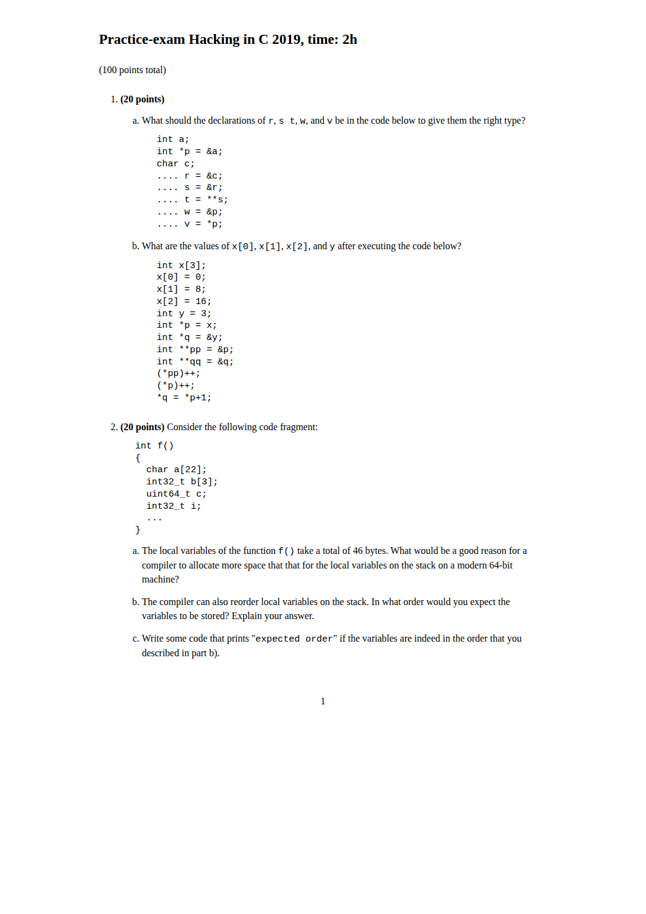Practice-exam Hacking in C 2019, time: 2h
(100 points total)
(20 points)
What should the declarations of r, s t, w, and v be in the code below to give them the right type?
int a;
int *p = &a;
char c;
.... r = &c;
.... s = &r;
.... t = **s;
.... w = &p;
.... v = *p;
What are the values of x[0], x[1], x[2], and y after executing the code below?
int x[3];
x[0] = 0;
x[1] = 8;
x[2] = 16;
int y = 3;
int *p = x;
int *q = &y;
int **pp = &p;
int **qq = &q;
(*pp)++;
(*p)++;
*q = *p+1;
(20 points) Consider the following code fragment:
int f()
{
  char a[22];
  int32_t b[3];
  uint64_t c;
  int32_t i;
  ...
}
The local variables of the function f() take a total of 46 bytes. What would be a good reason for a compiler to allocate more space that that for the local variables on the stack on a modern 64-bit machine?
The compiler can also reorder local variables on the stack. In what order would you expect the variables to be stored? Explain your answer.
Write some code that prints "expected order" if the variables are indeed in the order that you described in part b).
1